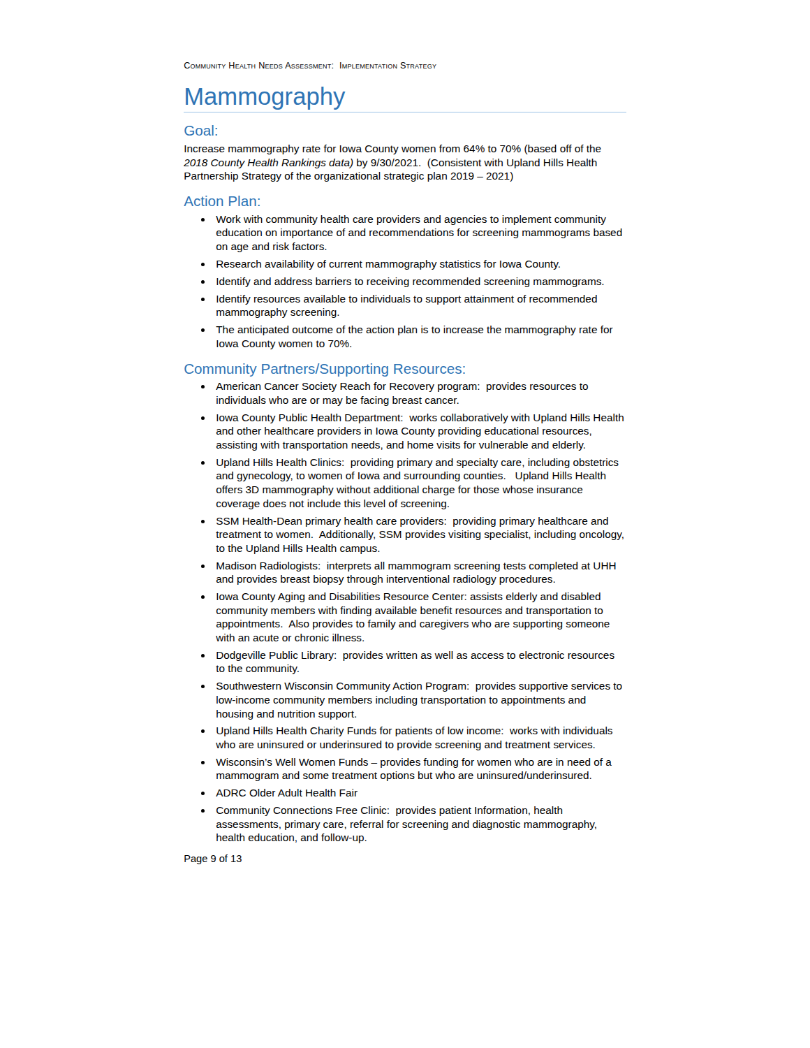Community Health Needs Assessment: Implementation Strategy
Mammography
Goal:
Increase mammography rate for Iowa County women from 64% to 70% (based off of the 2018 County Health Rankings data) by 9/30/2021. (Consistent with Upland Hills Health Partnership Strategy of the organizational strategic plan 2019 – 2021)
Action Plan:
Work with community health care providers and agencies to implement community education on importance of and recommendations for screening mammograms based on age and risk factors.
Research availability of current mammography statistics for Iowa County.
Identify and address barriers to receiving recommended screening mammograms.
Identify resources available to individuals to support attainment of recommended mammography screening.
The anticipated outcome of the action plan is to increase the mammography rate for Iowa County women to 70%.
Community Partners/Supporting Resources:
American Cancer Society Reach for Recovery program: provides resources to individuals who are or may be facing breast cancer.
Iowa County Public Health Department: works collaboratively with Upland Hills Health and other healthcare providers in Iowa County providing educational resources, assisting with transportation needs, and home visits for vulnerable and elderly.
Upland Hills Health Clinics: providing primary and specialty care, including obstetrics and gynecology, to women of Iowa and surrounding counties. Upland Hills Health offers 3D mammography without additional charge for those whose insurance coverage does not include this level of screening.
SSM Health-Dean primary health care providers: providing primary healthcare and treatment to women. Additionally, SSM provides visiting specialist, including oncology, to the Upland Hills Health campus.
Madison Radiologists: interprets all mammogram screening tests completed at UHH and provides breast biopsy through interventional radiology procedures.
Iowa County Aging and Disabilities Resource Center: assists elderly and disabled community members with finding available benefit resources and transportation to appointments. Also provides to family and caregivers who are supporting someone with an acute or chronic illness.
Dodgeville Public Library: provides written as well as access to electronic resources to the community.
Southwestern Wisconsin Community Action Program: provides supportive services to low-income community members including transportation to appointments and housing and nutrition support.
Upland Hills Health Charity Funds for patients of low income: works with individuals who are uninsured or underinsured to provide screening and treatment services.
Wisconsin’s Well Women Funds – provides funding for women who are in need of a mammogram and some treatment options but who are uninsured/underinsured.
ADRC Older Adult Health Fair
Community Connections Free Clinic: provides patient Information, health assessments, primary care, referral for screening and diagnostic mammography, health education, and follow-up.
Page 9 of 13